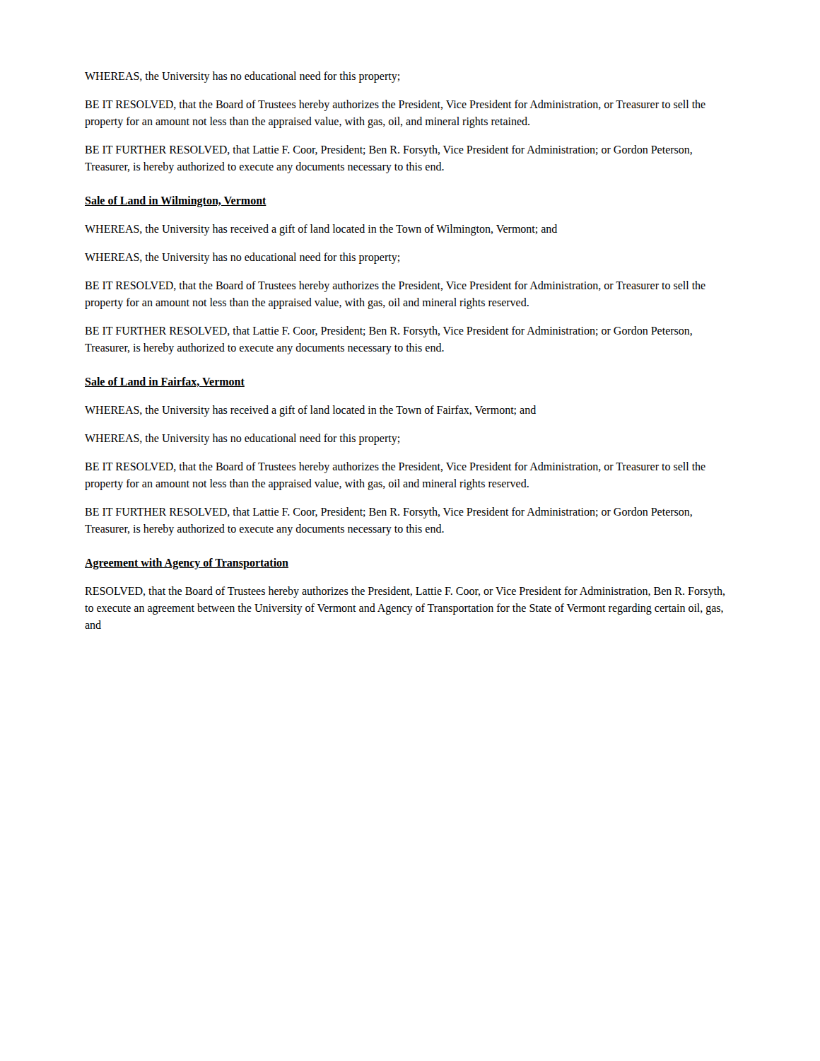WHEREAS, the University has no educational need for this property;
BE IT RESOLVED, that the Board of Trustees hereby authorizes the President, Vice President for Administration, or Treasurer to sell the property for an amount not less than the appraised value, with gas, oil, and mineral rights retained.
BE IT FURTHER RESOLVED, that Lattie F. Coor, President; Ben R. Forsyth, Vice President for Administration; or Gordon Peterson, Treasurer, is hereby authorized to execute any documents necessary to this end.
Sale of Land in Wilmington, Vermont
WHEREAS, the University has received a gift of land located in the Town of Wilmington, Vermont; and
WHEREAS, the University has no educational need for this property;
BE IT RESOLVED, that the Board of Trustees hereby authorizes the President, Vice President for Administration, or Treasurer to sell the property for an amount not less than the appraised value, with gas, oil and mineral rights reserved.
BE IT FURTHER RESOLVED, that Lattie F. Coor, President; Ben R. Forsyth, Vice President for Administration; or Gordon Peterson, Treasurer, is hereby authorized to execute any documents necessary to this end.
Sale of Land in Fairfax, Vermont
WHEREAS, the University has received a gift of land located in the Town of Fairfax, Vermont; and
WHEREAS, the University has no educational need for this property;
BE IT RESOLVED, that the Board of Trustees hereby authorizes the President, Vice President for Administration, or Treasurer to sell the property for an amount not less than the appraised value, with gas, oil and mineral rights reserved.
BE IT FURTHER RESOLVED, that Lattie F. Coor, President; Ben R. Forsyth, Vice President for Administration; or Gordon Peterson, Treasurer, is hereby authorized to execute any documents necessary to this end.
Agreement with Agency of Transportation
RESOLVED, that the Board of Trustees hereby authorizes the President, Lattie F. Coor, or Vice President for Administration, Ben R. Forsyth, to execute an agreement between the University of Vermont and Agency of Transportation for the State of Vermont regarding certain oil, gas, and